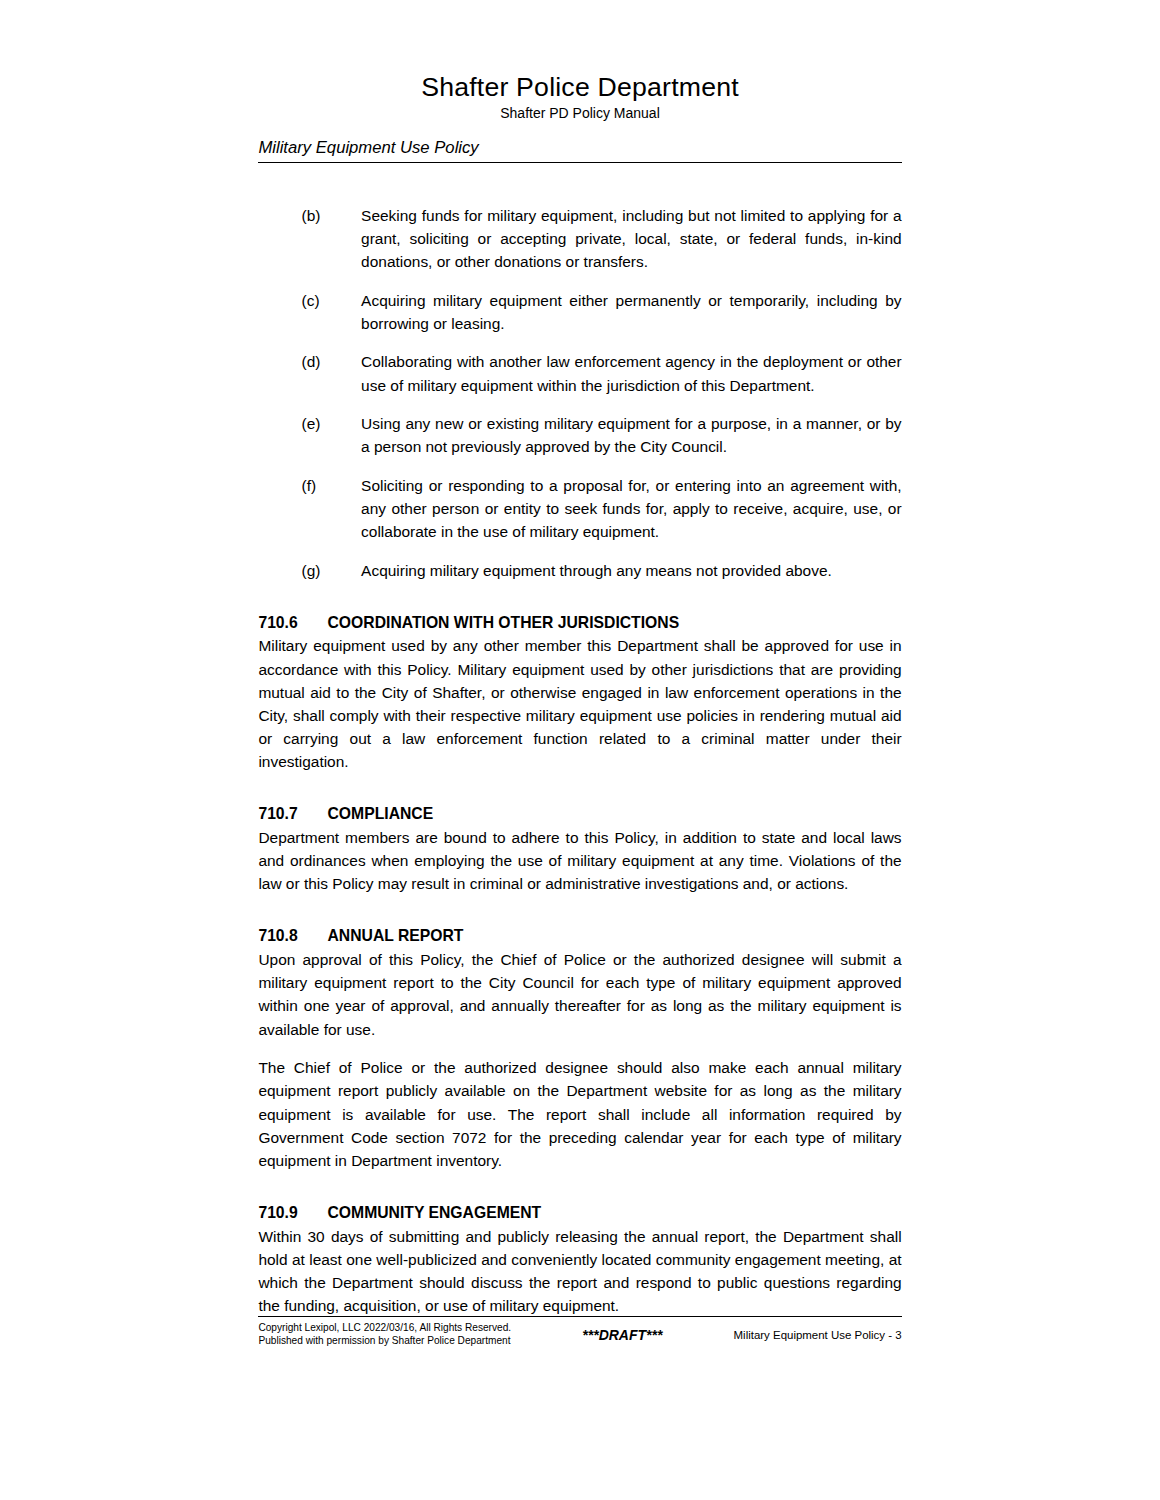Shafter Police Department
Shafter PD Policy Manual
Military Equipment Use Policy
(b) Seeking funds for military equipment, including but not limited to applying for a grant, soliciting or accepting private, local, state, or federal funds, in-kind donations, or other donations or transfers.
(c) Acquiring military equipment either permanently or temporarily, including by borrowing or leasing.
(d) Collaborating with another law enforcement agency in the deployment or other use of military equipment within the jurisdiction of this Department.
(e) Using any new or existing military equipment for a purpose, in a manner, or by a person not previously approved by the City Council.
(f) Soliciting or responding to a proposal for, or entering into an agreement with, any other person or entity to seek funds for, apply to receive, acquire, use, or collaborate in the use of military equipment.
(g) Acquiring military equipment through any means not provided above.
710.6 Coordination with Other Jurisdictions
Military equipment used by any other member this Department shall be approved for use in accordance with this Policy. Military equipment used by other jurisdictions that are providing mutual aid to the City of Shafter, or otherwise engaged in law enforcement operations in the City, shall comply with their respective military equipment use policies in rendering mutual aid or carrying out a law enforcement function related to a criminal matter under their investigation.
710.7 Compliance
Department members are bound to adhere to this Policy, in addition to state and local laws and ordinances when employing the use of military equipment at any time. Violations of the law or this Policy may result in criminal or administrative investigations and, or actions.
710.8 Annual Report
Upon approval of this Policy, the Chief of Police or the authorized designee will submit a military equipment report to the City Council for each type of military equipment approved within one year of approval, and annually thereafter for as long as the military equipment is available for use.
The Chief of Police or the authorized designee should also make each annual military equipment report publicly available on the Department website for as long as the military equipment is available for use. The report shall include all information required by Government Code section 7072 for the preceding calendar year for each type of military equipment in Department inventory.
710.9 Community Engagement
Within 30 days of submitting and publicly releasing the annual report, the Department shall hold at least one well-publicized and conveniently located community engagement meeting, at which the Department should discuss the report and respond to public questions regarding the funding, acquisition, or use of military equipment.
Copyright Lexipol, LLC 2022/03/16, All Rights Reserved.
Published with permission by Shafter Police Department
***DRAFT***
Military Equipment Use Policy - 3